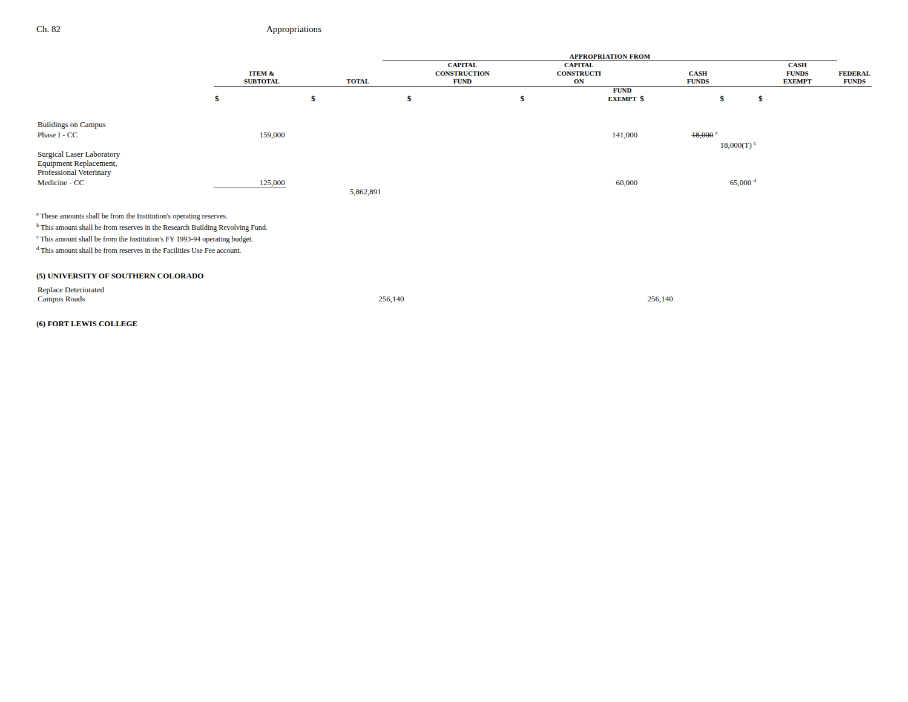Ch. 82
Appropriations
| | | | | APPROPRIATION FROM |
| | ITEM & SUBTOTAL | TOTAL | CAPITAL CONSTRUCTION FUND | CAPITAL CONSTRUCTI ON | CASH FUNDS | CASH FUNDS EXEMPT | FEDERAL FUNDS |
| | $ | | $ | | $ | | $ | FUND EXEMPT | $ | $ | $ |
| Buildings on Campus | | | | | | | | | | | |
| Phase I - CC | 159,000 | | | | | | | 141,000 | 18,000 a | | |
| | | | | | | | | | | 18,000(T) c | |
| Surgical Laser Laboratory | | | | | | | | | | | |
| Equipment Replacement, | | | | | | | | | | | |
| Professional Veterinary | | | | | | | | | | | |
| Medicine - CC | 125,000 | | | | | | | 60,000 | | 65,000 d | |
| | | | 5,862,891 | | | | | | | | |
a These amounts shall be from the Institution's operating reserves.
b This amount shall be from reserves in the Research Building Revolving Fund.
c This amount shall be from the Institution's FY 1993-94 operating budget.
d This amount shall be from reserves in the Facilities Use Fee account.
(5) UNIVERSITY OF SOUTHERN COLORADO
| Replace Deteriorated | | | | | | | | | | | |
| Campus Roads | | | 256,140 | | | | | 256,140 | | | |
(6) FORT LEWIS COLLEGE